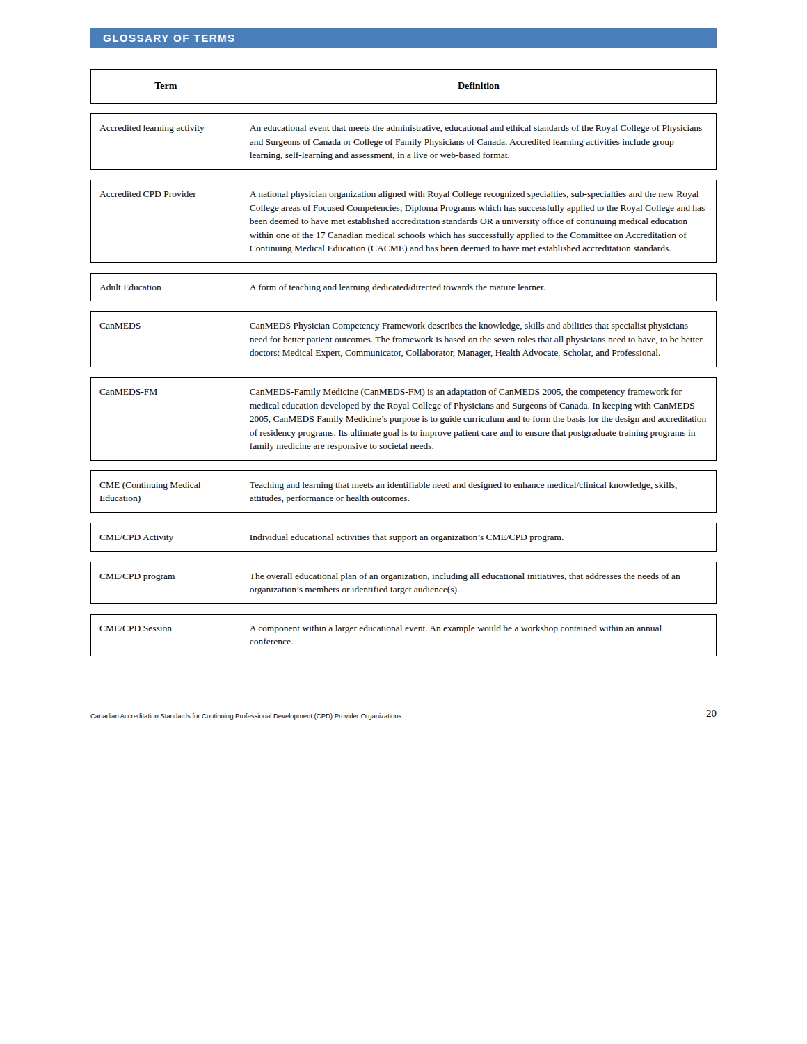GLOSSARY OF TERMS
| Term | Definition |
| --- | --- |
| Accredited learning activity | An educational event that meets the administrative, educational and ethical standards of the Royal College of Physicians and Surgeons of Canada or College of Family Physicians of Canada. Accredited learning activities include group learning, self-learning and assessment, in a live or web-based format. |
| Accredited CPD Provider | A national physician organization aligned with Royal College recognized specialties, sub-specialties and the new Royal College areas of Focused Competencies; Diploma Programs which has successfully applied to the Royal College and has been deemed to have met established accreditation standards OR a university office of continuing medical education within one of the 17 Canadian medical schools which has successfully applied to the Committee on Accreditation of Continuing Medical Education (CACME) and has been deemed to have met established accreditation standards. |
| Adult Education | A form of teaching and learning dedicated/directed towards the mature learner. |
| CanMEDS | CanMEDS Physician Competency Framework describes the knowledge, skills and abilities that specialist physicians need for better patient outcomes. The framework is based on the seven roles that all physicians need to have, to be better doctors: Medical Expert, Communicator, Collaborator, Manager, Health Advocate, Scholar, and Professional. |
| CanMEDS-FM | CanMEDS-Family Medicine (CanMEDS-FM) is an adaptation of CanMEDS 2005, the competency framework for medical education developed by the Royal College of Physicians and Surgeons of Canada. In keeping with CanMEDS 2005, CanMEDS Family Medicine’s purpose is to guide curriculum and to form the basis for the design and accreditation of residency programs. Its ultimate goal is to improve patient care and to ensure that postgraduate training programs in family medicine are responsive to societal needs. |
| CME (Continuing Medical Education) | Teaching and learning that meets an identifiable need and designed to enhance medical/clinical knowledge, skills, attitudes, performance or health outcomes. |
| CME/CPD Activity | Individual educational activities that support an organization’s CME/CPD program. |
| CME/CPD program | The overall educational plan of an organization, including all educational initiatives, that addresses the needs of an organization’s members or identified target audience(s). |
| CME/CPD Session | A component within a larger educational event. An example would be a workshop contained within an annual conference. |
Canadian Accreditation Standards for Continuing Professional Development (CPD) Provider Organizations 20